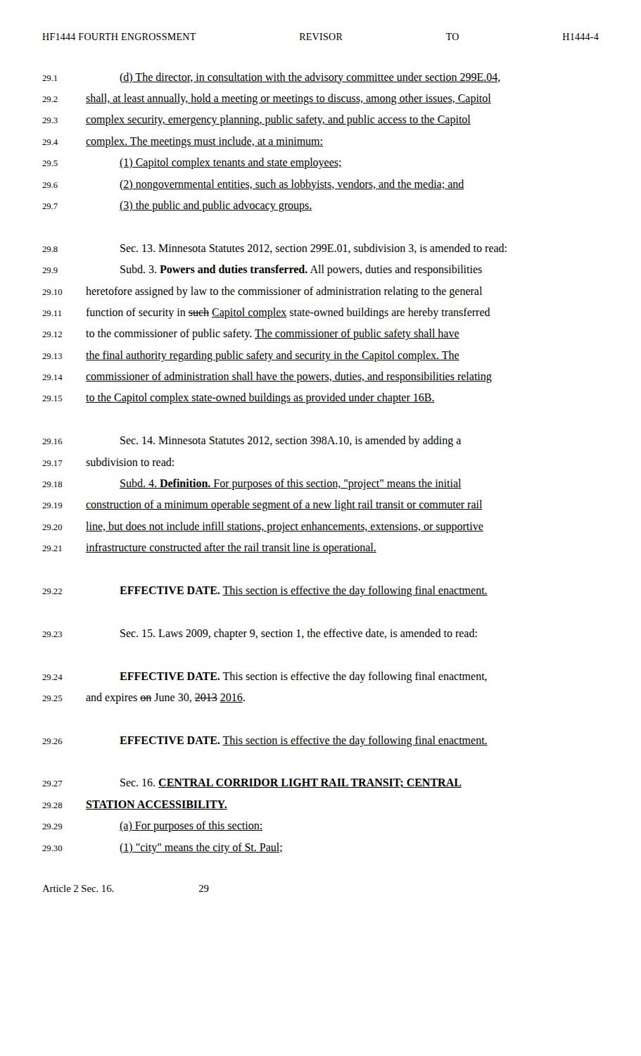HF1444 FOURTH ENGROSSMENT REVISOR TO H1444-4
29.1(d) The director, in consultation with the advisory committee under section 299E.04,
29.2 shall, at least annually, hold a meeting or meetings to discuss, among other issues, Capitol
29.3 complex security, emergency planning, public safety, and public access to the Capitol
29.4 complex. The meetings must include, at a minimum:
29.5(1) Capitol complex tenants and state employees;
29.6(2) nongovernmental entities, such as lobbyists, vendors, and the media; and
29.7(3) the public and public advocacy groups.
29.8 Sec. 13. Minnesota Statutes 2012, section 299E.01, subdivision 3, is amended to read:
29.9 Subd. 3. Powers and duties transferred. All powers, duties and responsibilities
29.10 heretofore assigned by law to the commissioner of administration relating to the general
29.11 function of security in such Capitol complex state-owned buildings are hereby transferred
29.12 to the commissioner of public safety. The commissioner of public safety shall have
29.13 the final authority regarding public safety and security in the Capitol complex. The
29.14 commissioner of administration shall have the powers, duties, and responsibilities relating
29.15 to the Capitol complex state-owned buildings as provided under chapter 16B.
29.16 Sec. 14. Minnesota Statutes 2012, section 398A.10, is amended by adding a
29.17 subdivision to read:
29.18 Subd. 4. Definition. For purposes of this section, "project" means the initial
29.19 construction of a minimum operable segment of a new light rail transit or commuter rail
29.20 line, but does not include infill stations, project enhancements, extensions, or supportive
29.21 infrastructure constructed after the rail transit line is operational.
29.22 EFFECTIVE DATE. This section is effective the day following final enactment.
29.23 Sec. 15. Laws 2009, chapter 9, section 1, the effective date, is amended to read:
29.24 EFFECTIVE DATE. This section is effective the day following final enactment,
29.25 and expires on June 30, 2013 2016.
29.26 EFFECTIVE DATE. This section is effective the day following final enactment.
29.27 Sec. 16. CENTRAL CORRIDOR LIGHT RAIL TRANSIT; CENTRAL
29.28 STATION ACCESSIBILITY.
29.29(a) For purposes of this section:
29.30(1) "city" means the city of St. Paul;
Article 2 Sec. 16. 29